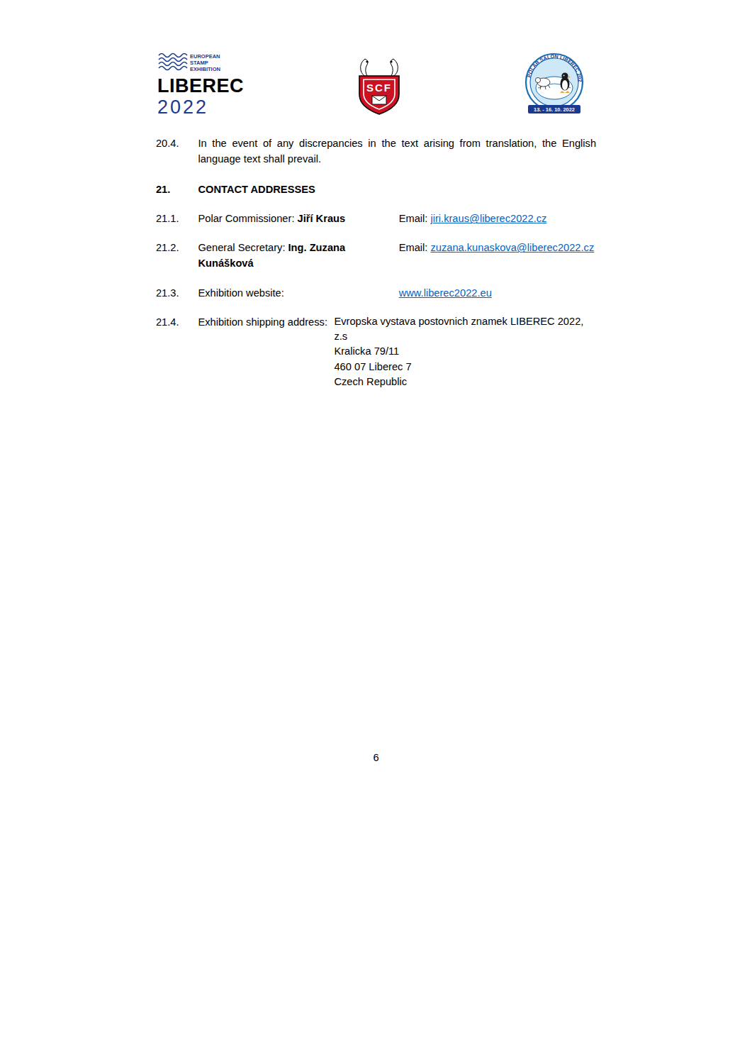EUROPEAN STAMP EXHIBITION LIBEREC 2022
SCF
POLAR SALON LIBEREC 2022 13. - 16. 10. 2022
20.4.
In the event of any discrepancies in the text arising from translation, the English language text shall prevail.
21. CONTACT ADDRESSES
21.1.
Polar Commissioner: Jiří Kraus
Email: jiri.kraus@liberec2022.cz
21.2.
General Secretary: Ing. Zuzana Kunášková
Email: zuzana.kunaskova@liberec2022.cz
21.3.
Exhibition website:
www.liberec2022.eu
21.4.
Exhibition shipping address:
Evropska vystava postovnich znamek LIBEREC 2022, z.s
Kralicka 79/11
460 07 Liberec 7
Czech Republic
6